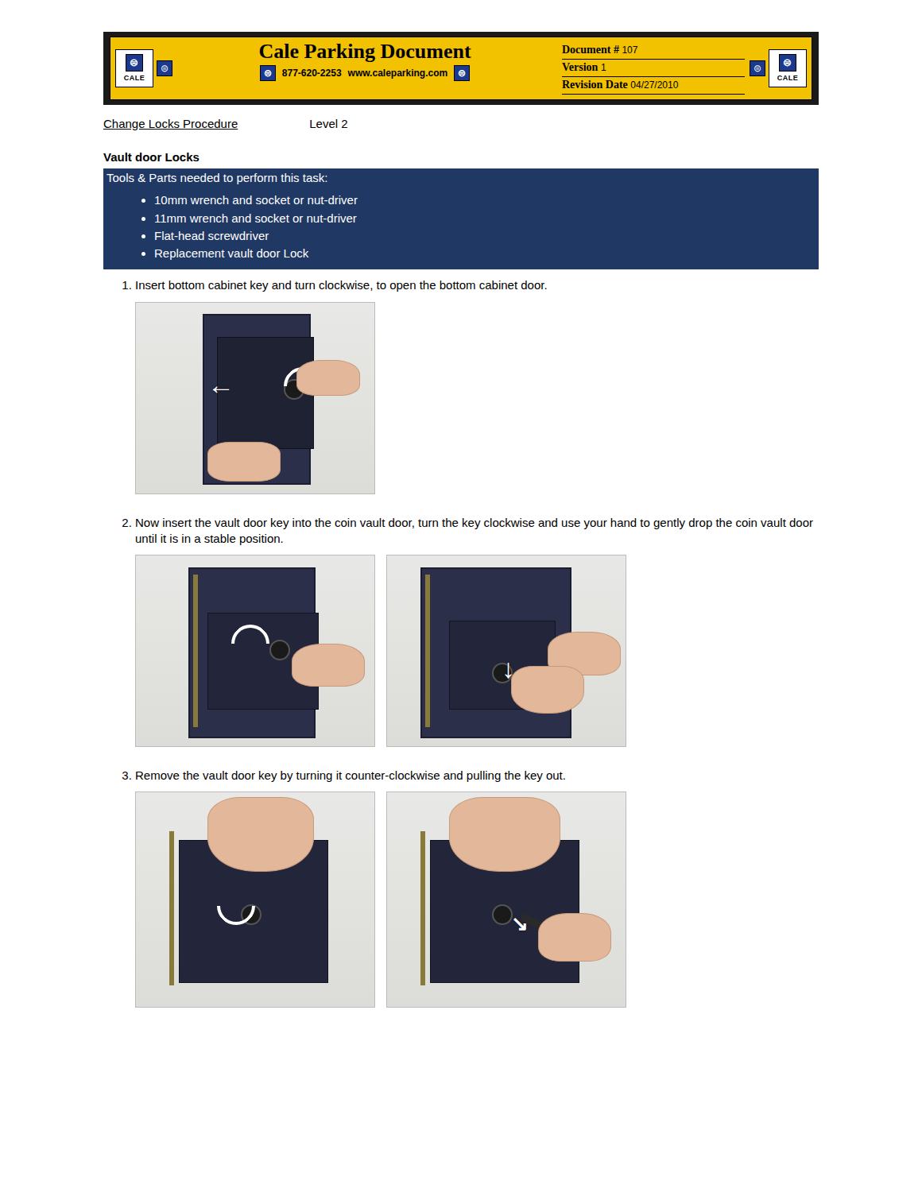⊜CALE
⊜
Cale Parking Document
⊜ 877-620-2253 www.caleparking.com ⊜
Document # 107
Version 1
Revision Date 04/27/2010
⊜
⊜CALE
Change Locks Procedure
Level 2
Vault door Locks
Tools & Parts needed to perform this task:
10mm wrench and socket or nut-driver
11mm wrench and socket or nut-driver
Flat-head screwdriver
Replacement vault door Lock
Insert bottom cabinet key and turn clockwise, to open the bottom cabinet door.
←
Step 1 illustration
Now insert the vault door key into the coin vault door, turn the key clockwise and use your hand to gently drop the coin vault door until it is in a stable position.
Step 2 illustration, left
↓
Step 2 illustration, right
Remove the vault door key by turning it counter-clockwise and pulling the key out.
Step 3 illustration, left
↘
Step 3 illustration, right